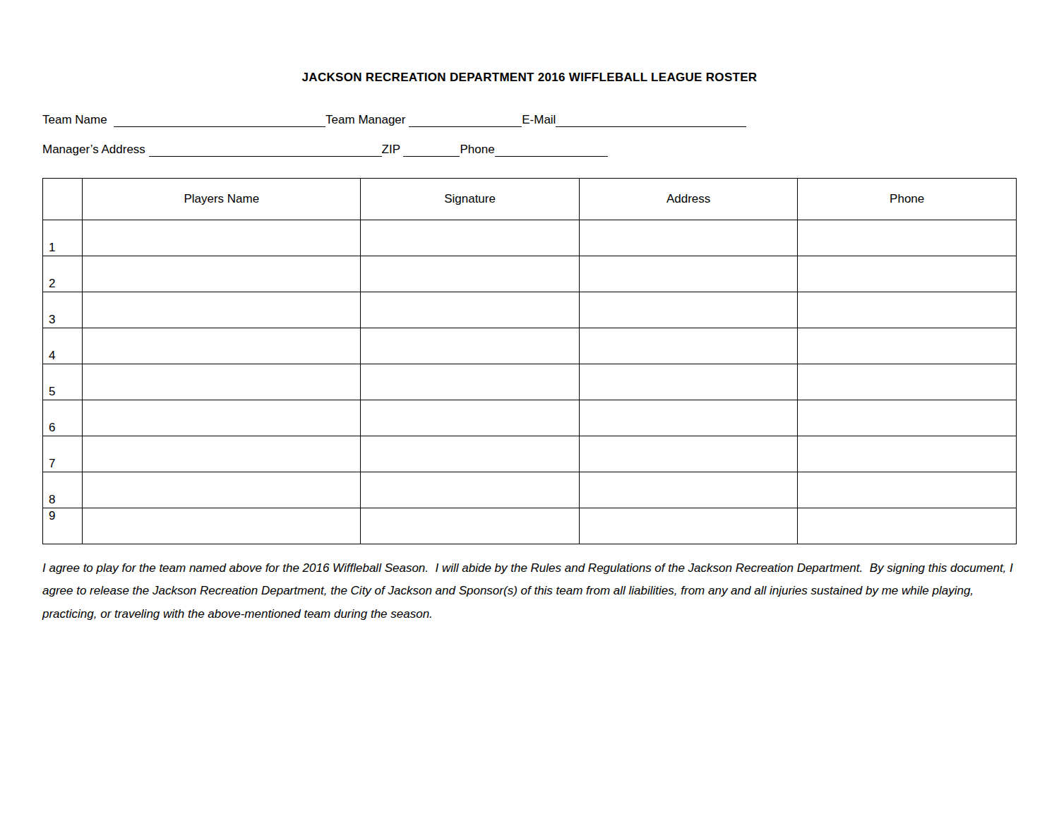JACKSON RECREATION DEPARTMENT 2016 WIFFLEBALL LEAGUE ROSTER
Team Name Team Manager E-Mail
Manager’s Address ZIP Phone
| | Players Name | Signature | Address | Phone |
| --- | --- | --- | --- | --- |
| 1 | | | | |
| 2 | | | | |
| 3 | | | | |
| 4 | | | | |
| 5 | | | | |
| 6 | | | | |
| 7 | | | | |
| 8 | | | | |
| 9 | | | | |
I agree to play for the team named above for the 2016 Wiffleball Season. I will abide by the Rules and Regulations of the Jackson Recreation Department. By signing this document, I agree to release the Jackson Recreation Department, the City of Jackson and Sponsor(s) of this team from all liabilities, from any and all injuries sustained by me while playing, practicing, or traveling with the above-mentioned team during the season.